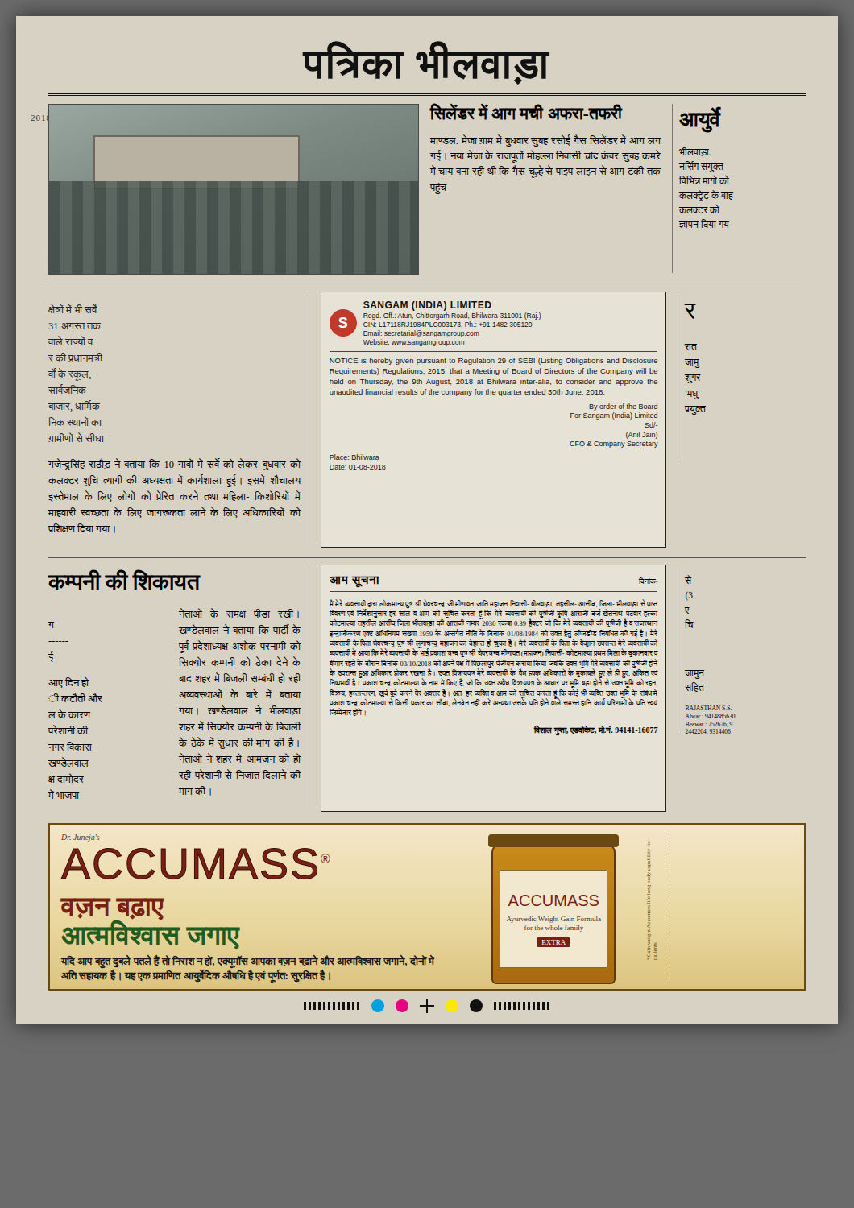2018
पत्रिका भीलवाड़ा
सिलेंडर में आग मची अफरा-तफरी
माण्डल. मेजा ग्राम में बुधवार सुबह रसोई गैस सिलेंडर में आग लग गई। नया मेजा के राजपूतों मोहल्ला निवासी चांद कंवर सुबह कमरे में चाय बना रही थी कि गैस चूल्हे से पाइप लाइन से आग टंकी तक पहुंच
आयुर्वे
भीलवाड़ा.
नर्सिंग संयुक्त
विभिन्न मांगों को
कलक्ट्रेट के बाह
कलक्टर को
ज्ञापन दिया गय
क्षेत्रों में भी सर्वे
31 अगस्त तक
वाले राज्यों व
र की प्रधानमंत्री
र्वों के स्कूल,
सार्वजनिक
बाजार, धार्मिक
निक स्थानों का
ग्रामीणों से सीधा
गजेन्द्रसिंह राठौड़ ने बताया कि 10 गांवों में सर्वे को लेकर बुधवार को कलक्टर शुचि त्यागी की अध्यक्षता में कार्यशाला हुई। इसमें शौचालय इस्तेमाल के लिए लोगों को प्रेरित करने तथा महिला- किशोरियों में माहवारी स्वच्छता के लिए जागरूकता लाने के लिए अधिकारियों को प्रशिक्षण दिया गया।
S
SANGAM (INDIA) LIMITED
Regd. Off.: Atun, Chittorgarh Road, Bhilwara-311001 (Raj.)
CIN: L17118RJ1984PLC003173, Ph.: +91 1482 305120
Email: secretarial@sangamgroup.com
Website: www.sangamgroup.com
NOTICE is hereby given pursuant to Regulation 29 of SEBI (Listing Obligations and Disclosure Requirements) Regulations, 2015, that a Meeting of Board of Directors of the Company will be held on Thursday, the 9th August, 2018 at Bhilwara inter-alia, to consider and approve the unaudited financial results of the company for the quarter ended 30th June, 2018.
By order of the Board
For Sangam (India) Limited
Sd/-
(Anil Jain)
CFO & Company Secretary
Place: Bhilwara
Date: 01-08-2018
र
रात
जामु
शुगर
'मधु
प्रयुक्त
कम्पनी की शिकायत
ग
------
ई
आए दिन हो
ी कटौती और
ल के कारण
परेशानी की
नगर विकास
खण्डेलवाल
क्ष दामोदर
में भाजपा
नेताओं के समक्ष पीड़ा रखी। खण्डेलवाल ने बताया कि पार्टी के पूर्व प्रदेशाध्यक्ष अशोक परनामी को सिक्योर कम्पनी को ठेका देने के बाद शहर में बिजली सम्बंधी हो रही अव्यवस्थाओं के बारे में बताया गया। खण्डेलवाल ने भीलवाड़ा शहर में सिक्योर कम्पनी के बिजली के ठेके में सुधार की मांग की है। नेताओं ने शहर में आमजन को हो रही परेशानी से निजात दिलाने की मांग की।
आम सूचना
दिनांक-
मैं मेरे व्यवसायी द्वारा लोकमान्य पुत्र श्री घेवरचन्द्र जी मीणावत जाति महाजन निवासी- बीलवाड़ा, तहसील- आसींद, जिला- भीलवाड़ा से प्राप्त विवरण एवं निर्देशानुसार हर साल व आम को सूचित करता हूं कि मेरे व्यवसायी की पुत्रीजी कृषि आराजी दर्ज खेतनाथ पटवार हल्का कोटमाल्या तहसील आसींद जिला भीलवाड़ा की आराजी नम्बर 2036 रकबा 0.39 हैक्टर जो कि मेरे व्यवसायी की पुत्रीजी है व राजस्थान इन्द्राजीकरण एक्ट अधिनियम संख्या 1959 के अन्तर्गत नीति के दिनांक 01/08/1984 को उक्त हेतु लीजडीड निबंधित की गई है। मेरे व्यवसायी के पिता घेवरचन्द्र पुत्र श्री लूणाचन्द्र महाजन का देहान्त हो चुका है। मेरे व्यवसायी के पिता के वैद्यान उपरान्त मेरे व्यवसायी को व्यवसायी में आया कि मेरे व्यवसायी के भाई प्रकाश चन्द्र पुत्र श्री घेवरचन्द्र मीणावत (महाजन) निवासी- कोटमाल्या प्रथम मिला के दुकानदार व बीमार रहते के दौरान दिनांक 03/10/2018 को अपने पक्ष में पिछलापुर पंजीयन कराया किया जबकि उक्त भूमि मेरे व्यवसायी की पुत्रीजी होने के उपरान्त हुआ अधिकार होकर रखना है। उक्त विक्रयपत्र मेरे व्यवसायी के वैध हक्क अधिकारों के मुकाबले हुए ले ही हुए, अंकित एवं निष्प्रभावी है। प्रकाश चन्द्र कोटमाल्या के नाम में किए हैं, जो कि उक्त अवैध विक्रयपत्र के आधार पर भूमि बड़ा होने से उक्त भूमि को रहन, विक्रय, हस्तान्तरण, खुर्द बुर्द करने पैर अवसर है। अतः हर व्यक्ति व आम को सूचित करता हूं कि कोई भी व्यक्ति उक्त भूमि के संबंध में प्रकाश चन्द्र कोटमाल्या से किसी प्रकार का सौदा, लेनदेन नहीं करें अन्यथा उसके प्रति होने वाले समस्त हानि कार्य परिणामों के प्रति स्वयं जिम्मेदार होंगे।
विशाल गुप्ता, एडवोकेट, मो.नं. 94141-16077
से
(3
ए
चि
जामुन
सहित
RAJASTHAN S.S.
Alwar : 9414885630
Beawar : 252676, 9
2442204, 9314406
Dholpur : 9414584
Hanumangarh : 224
Jalore : 222565, Jais
Kankroli : 9214342
Kuchaman City : 22
9214343776 Pali : 2
270852, 270882, 27
9314610765, Sirohi
Dr. Juneja's
ACCUMASS®
वज़न बढ़ाए
आत्मविश्वास जगाए
यदि आप बहुत दुबले-पतले हैं तो निराश न हों, एक्यूमॉस आपका वज़न बढ़ाने और आत्मविश्वास जगाने, दोनों में अति सहायक है। यह एक प्रमाणित आयुर्वेदिक औषधि है एवं पूर्णत: सुरक्षित है।
ACCUMASS
Ayurvedic Weight Gain Formula
for the whole family
EXTRA
*Gain weight Accumass life long body capability for patients